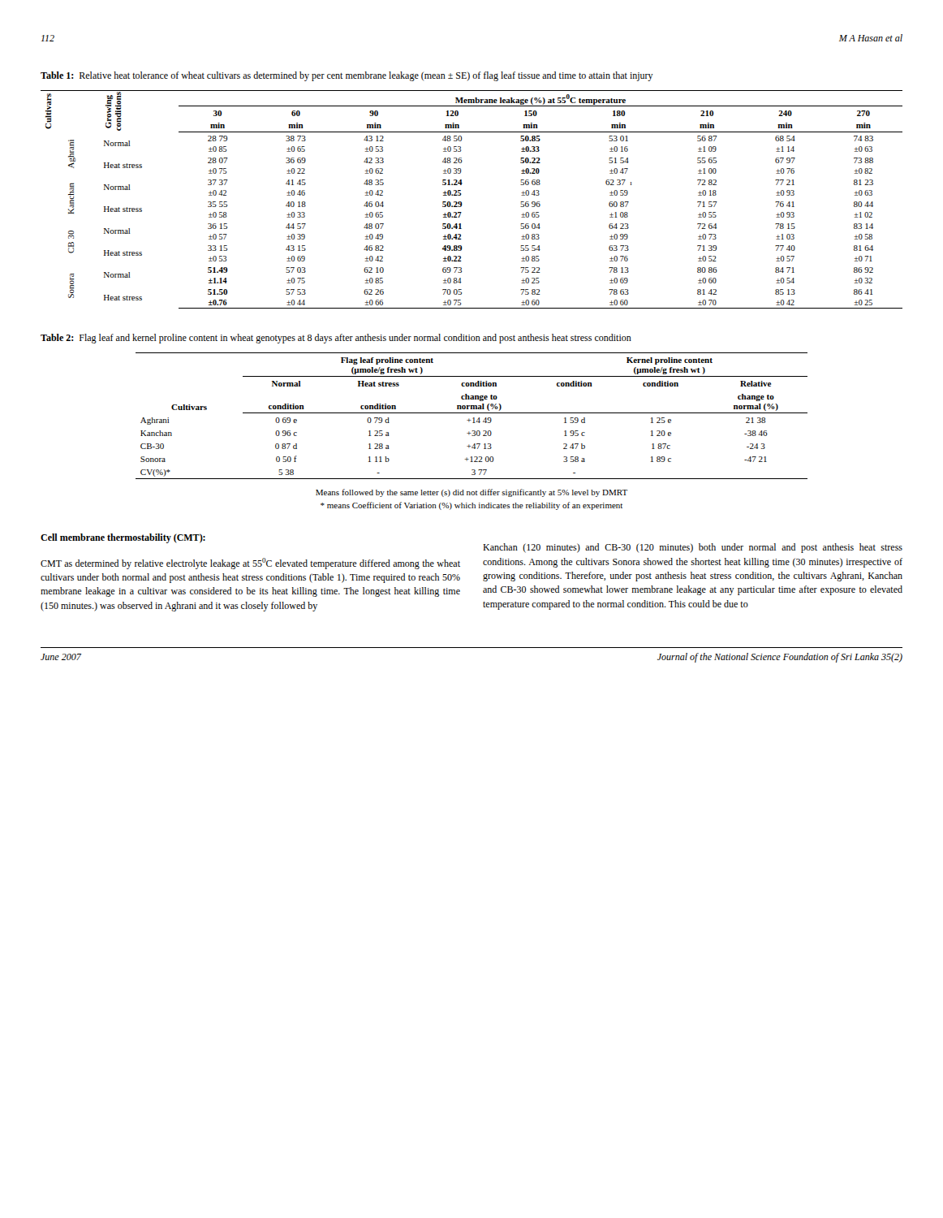112 M A Hasan et al
Table 1: Relative heat tolerance of wheat cultivars as determined by per cent membrane leakage (mean ± SE) of flag leaf tissue and time to attain that injury
| Cultivars | Growing conditions | Membrane leakage (%) at 55 0 C temperature |
| --- | --- | --- |
| 30 | 60 | 90 | 120 | 150 | 180 | 210 | 240 | 270 |
| min | min | min | min | min | min | min | min | min |
| Aghrani | Normal | 28 79 | 38 73 | 43 12 | 48 50 | 50.85 | 53 01 | 56 87 | 68 54 | 74 83 |
| ±0 85 | ±0 65 | ±0 53 | ±0 53 | ±0.33 | ±0 16 | ±1 09 | ±1 14 | ±0 63 |
| Heat stress | 28 07 | 36 69 | 42 33 | 48 26 | 50.22 | 51 54 | 55 65 | 67 97 | 73 88 |
| ±0 75 | ±0 22 | ±0 62 | ±0 39 | ±0.20 | ±0 47 | ±1 00 | ±0 76 | ±0 82 |
| Kanchan | Normal | 37 37 | 41 45 | 48 35 | 51.24 | 56 68 | 62 37 ı | 72 82 | 77 21 | 81 23 |
| ±0 42 | ±0 46 | ±0 42 | ±0.25 | ±0 43 | ±0 59 | ±0 18 | ±0 93 | ±0 63 |
| Heat stress | 35 55 | 40 18 | 46 04 | 50.29 | 56 96 | 60 87 | 71 57 | 76 41 | 80 44 |
| ±0 58 | ±0 33 | ±0 65 | ±0.27 | ±0 65 | ±1 08 | ±0 55 | ±0 93 | ±1 02 |
| CB 30 | Normal | 36 15 | 44 57 | 48 07 | 50.41 | 56 04 | 64 23 | 72 64 | 78 15 | 83 14 |
| ±0 57 | ±0 39 | ±0 49 | ±0.42 | ±0 83 | ±0 99 | ±0 73 | ±1 03 | ±0 58 |
| Heat stress | 33 15 | 43 15 | 46 82 | 49.89 | 55 54 | 63 73 | 71 39 | 77 40 | 81 64 |
| ±0 53 | ±0 69 | ±0 42 | ±0.22 | ±0 85 | ±0 76 | ±0 52 | ±0 57 | ±0 71 |
| Sonora | Normal | 51.49 | 57 03 | 62 10 | 69 73 | 75 22 | 78 13 | 80 86 | 84 71 | 86 92 |
| ±1.14 | ±0 75 | ±0 85 | ±0 84 | ±0 25 | ±0 69 | ±0 60 | ±0 54 | ±0 32 |
| Heat stress | 51.50 | 57 53 | 62 26 | 70 05 | 75 82 | 78 63 | 81 42 | 85 13 | 86 41 |
| ±0.76 | ±0 44 | ±0 66 | ±0 75 | ±0 60 | ±0 60 | ±0 70 | ±0 42 | ±0 25 |
Table 2: Flag leaf and kernel proline content in wheat genotypes at 8 days after anthesis under normal condition and post anthesis heat stress condition
| Cultivars | Flag leaf proline content (µmole/g fresh wt ) | Kernel proline content (µmole/g fresh wt ) |
| --- | --- | --- |
| Normal | Heat stress | condition | condition | condition | Relative |
| condition | condition | change to normal (%) | | | change to normal (%) |
| Aghrani | 0 69 e | 0 79 d | +14 49 | 1 59 d | 1 25 e | 21 38 |
| Kanchan | 0 96 c | 1 25 a | +30 20 | 1 95 c | 1 20 e | -38 46 |
| CB-30 | 0 87 d | 1 28 a | +47 13 | 2 47 b | 1 87c | -24 3 |
| Sonora | 0 50 f | 1 11 b | +122 00 | 3 58 a | 1 89 c | -47 21 |
| CV(%)* | 5 38 | - | 3 77 | - | | |
Means followed by the same letter (s) did not differ significantly at 5% level by DMRT
* means Coefficient of Variation (%) which indicates the reliability of an experiment
Cell membrane thermostability (CMT):
CMT as determined by relative electrolyte leakage at 550C elevated temperature differed among the wheat cultivars under both normal and post anthesis heat stress conditions (Table 1). Time required to reach 50% membrane leakage in a cultivar was considered to be its heat killing time. The longest heat killing time (150 minutes.) was observed in Aghrani and it was closely followed by
Kanchan (120 minutes) and CB-30 (120 minutes) both under normal and post anthesis heat stress conditions. Among the cultivars Sonora showed the shortest heat killing time (30 minutes) irrespective of growing conditions. Therefore, under post anthesis heat stress condition, the cultivars Aghrani, Kanchan and CB-30 showed somewhat lower membrane leakage at any particular time after exposure to elevated temperature compared to the normal condition. This could be due to
June 2007 Journal of the National Science Foundation of Sri Lanka 35(2)